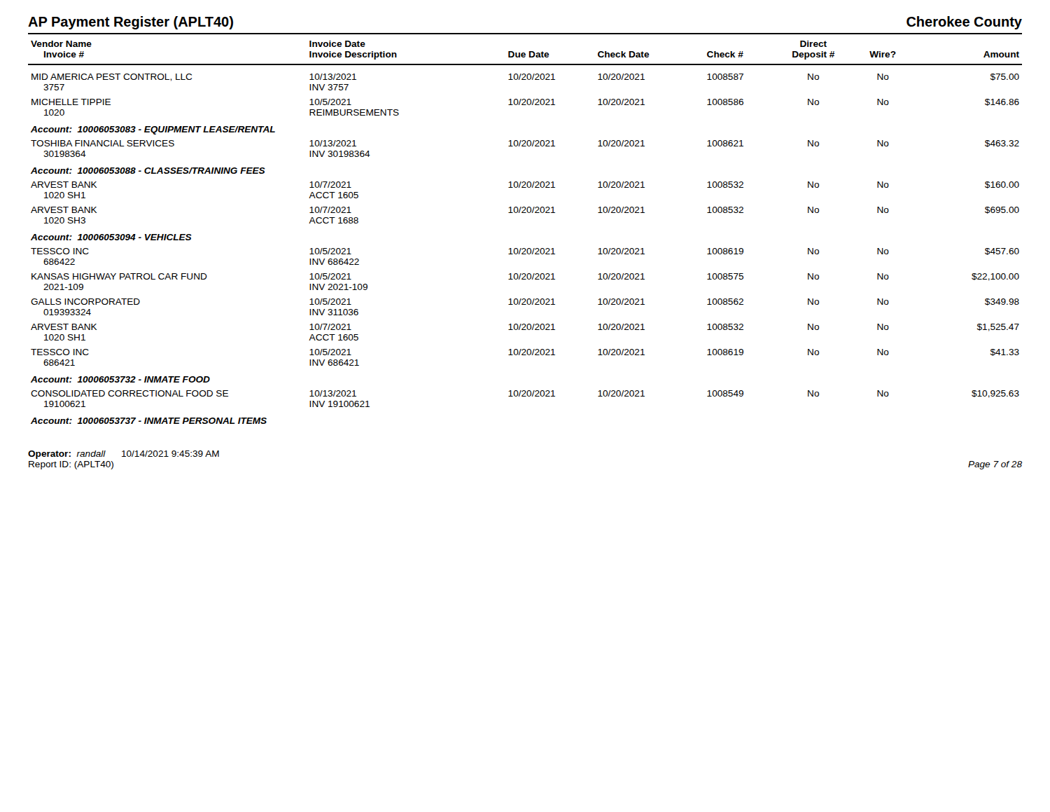AP Payment Register (APLT40)
Cherokee County
| Vendor Name Invoice # | Invoice Date Invoice Description | Due Date | Check Date | Check # | Direct Deposit # | Wire? | Amount |
| --- | --- | --- | --- | --- | --- | --- | --- |
| MID AMERICA PEST CONTROL, LLC 3757 | 10/13/2021 INV 3757 | 10/20/2021 | 10/20/2021 | 1008587 | No | No | $75.00 |
| MICHELLE TIPPIE 1020 | 10/5/2021 REIMBURSEMENTS | 10/20/2021 | 10/20/2021 | 1008586 | No | No | $146.86 |
| Account: 10006053083 - EQUIPMENT LEASE/RENTAL |
| TOSHIBA FINANCIAL SERVICES 30198364 | 10/13/2021 INV 30198364 | 10/20/2021 | 10/20/2021 | 1008621 | No | No | $463.32 |
| Account: 10006053088 - CLASSES/TRAINING FEES |
| ARVEST BANK 1020 SH1 | 10/7/2021 ACCT 1605 | 10/20/2021 | 10/20/2021 | 1008532 | No | No | $160.00 |
| ARVEST BANK 1020 SH3 | 10/7/2021 ACCT 1688 | 10/20/2021 | 10/20/2021 | 1008532 | No | No | $695.00 |
| Account: 10006053094 - VEHICLES |
| TESSCO INC 686422 | 10/5/2021 INV 686422 | 10/20/2021 | 10/20/2021 | 1008619 | No | No | $457.60 |
| KANSAS HIGHWAY PATROL CAR FUND 2021-109 | 10/5/2021 INV 2021-109 | 10/20/2021 | 10/20/2021 | 1008575 | No | No | $22,100.00 |
| GALLS INCORPORATED 019393324 | 10/5/2021 INV 311036 | 10/20/2021 | 10/20/2021 | 1008562 | No | No | $349.98 |
| ARVEST BANK 1020 SH1 | 10/7/2021 ACCT 1605 | 10/20/2021 | 10/20/2021 | 1008532 | No | No | $1,525.47 |
| TESSCO INC 686421 | 10/5/2021 INV 686421 | 10/20/2021 | 10/20/2021 | 1008619 | No | No | $41.33 |
| Account: 10006053732 - INMATE FOOD |
| CONSOLIDATED CORRECTIONAL FOOD SE 19100621 | 10/13/2021 INV 19100621 | 10/20/2021 | 10/20/2021 | 1008549 | No | No | $10,925.63 |
| Account: 10006053737 - INMATE PERSONAL ITEMS |
Operator: randall 10/14/2021 9:45:39 AM
Report ID: (APLT40)
Page 7 of 28